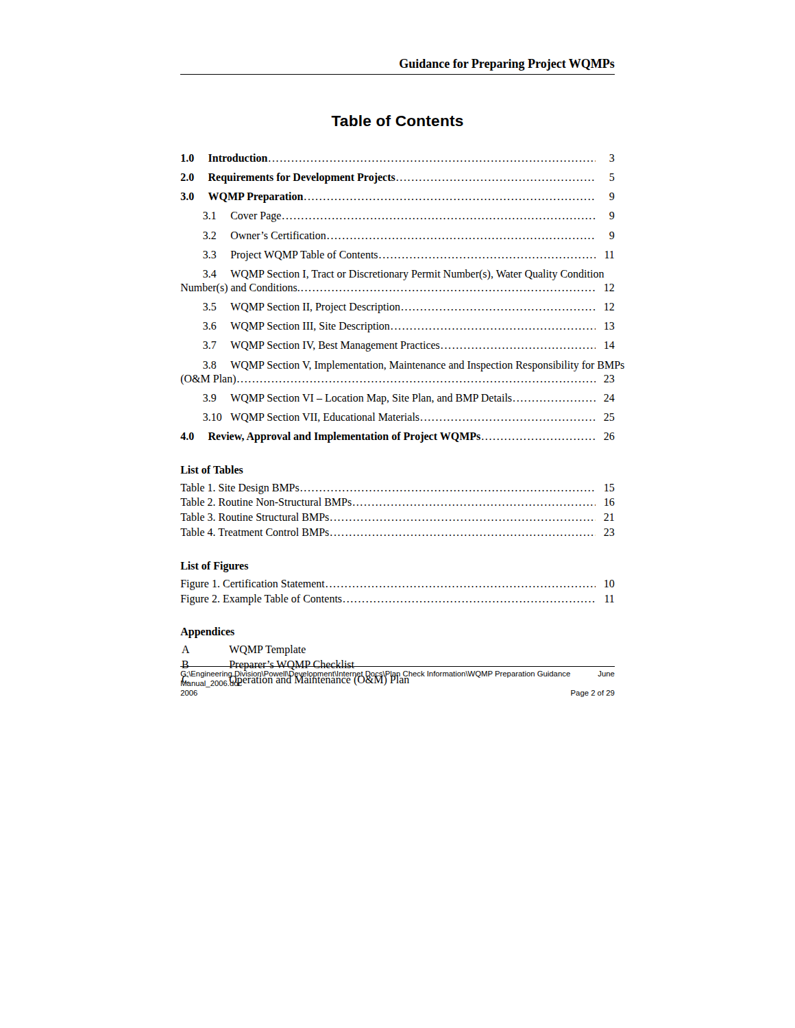Guidance for Preparing Project WQMPs
Table of Contents
1.0 Introduction ................................................................................................................................. 3
2.0 Requirements for Development Projects ......................................................................................... 5
3.0 WQMP Preparation ....................................................................................................................... 9
3.1 Cover Page ......................................................................................................................... 9
3.2 Owner’s Certification .............................................................................................................. 9
3.3 Project WQMP Table of Contents ........................................................................................... 11
3.4 WQMP Section I, Tract or Discretionary Permit Number(s), Water Quality Condition
Number(s) and Conditions. .............................................................................................................. 12
3.5 WQMP Section II, Project Description ................................................................................... 12
3.6 WQMP Section III, Site Description ....................................................................................... 13
3.7 WQMP Section IV, Best Management Practices ..................................................................... 14
3.8 WQMP Section V, Implementation, Maintenance and Inspection Responsibility for BMPs
(O&M Plan) ....................................................................................................................................... 23
3.9 WQMP Section VI – Location Map, Site Plan, and BMP Details ........................................... 24
3.10 WQMP Section VII, Educational Materials ........................................................................... 25
4.0 Review, Approval and Implementation of Project WQMPs ..................................................... 26
List of Tables
Table 1. Site Design BMPs ..................................................................................................................... 15
Table 2. Routine Non-Structural BMPs .................................................................................................... 16
Table 3. Routine Structural BMPs .......................................................................................................... 21
Table 4. Treatment Control BMPs .......................................................................................................... 23
List of Figures
Figure 1. Certification Statement ........................................................................................................... 10
Figure 2. Example Table of Contents ..................................................................................................... 11
Appendices
| A | WQMP Template |
| B | Preparer’s WQMP Checklist |
| C | Operation and Maintenance (O&M) Plan |
G:\Engineering Division\Powell\Development\Internet Docs\Plan Check Information\WQMP Preparation Guidance Manual_2006.doc June
2006 Page 2 of 29